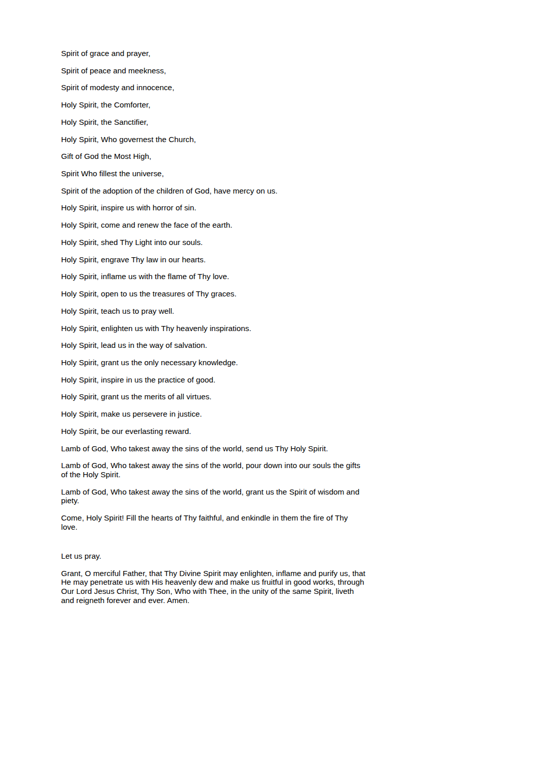Spirit of grace and prayer,
Spirit of peace and meekness,
Spirit of modesty and innocence,
Holy Spirit, the Comforter,
Holy Spirit, the Sanctifier,
Holy Spirit, Who governest the Church,
Gift of God the Most High,
Spirit Who fillest the universe,
Spirit of the adoption of the children of God, have mercy on us.
Holy Spirit, inspire us with horror of sin.
Holy Spirit, come and renew the face of the earth.
Holy Spirit, shed Thy Light into our souls.
Holy Spirit, engrave Thy law in our hearts.
Holy Spirit, inflame us with the flame of Thy love.
Holy Spirit, open to us the treasures of Thy graces.
Holy Spirit, teach us to pray well.
Holy Spirit, enlighten us with Thy heavenly inspirations.
Holy Spirit, lead us in the way of salvation.
Holy Spirit, grant us the only necessary knowledge.
Holy Spirit, inspire in us the practice of good.
Holy Spirit, grant us the merits of all virtues.
Holy Spirit, make us persevere in justice.
Holy Spirit, be our everlasting reward.
Lamb of God, Who takest away the sins of the world, send us Thy Holy Spirit.
Lamb of God, Who takest away the sins of the world, pour down into our souls the gifts of the Holy Spirit.
Lamb of God, Who takest away the sins of the world, grant us the Spirit of wisdom and piety.
Come, Holy Spirit! Fill the hearts of Thy faithful, and enkindle in them the fire of Thy love.
Let us pray.
Grant, O merciful Father, that Thy Divine Spirit may enlighten, inflame and purify us, that He may penetrate us with His heavenly dew and make us fruitful in good works, through Our Lord Jesus Christ, Thy Son, Who with Thee, in the unity of the same Spirit, liveth and reigneth forever and ever. Amen.